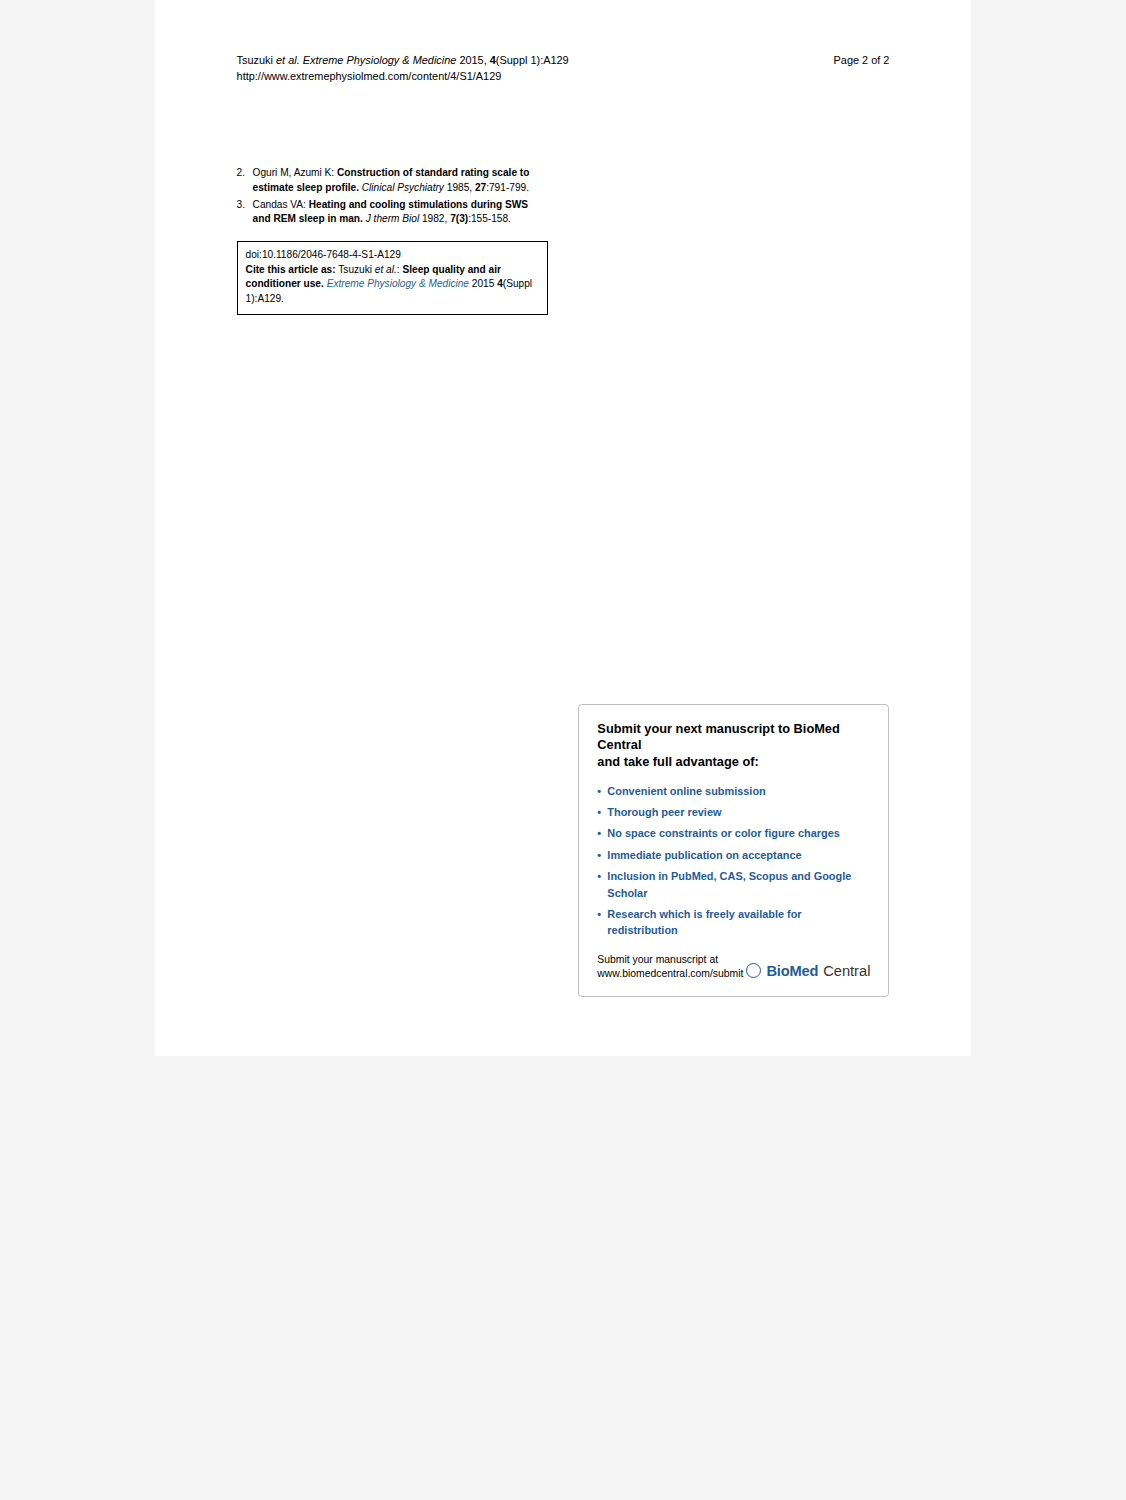Tsuzuki et al. Extreme Physiology & Medicine 2015, 4(Suppl 1):A129
http://www.extremephysiolmed.com/content/4/S1/A129
Page 2 of 2
2. Oguri M, Azumi K: Construction of standard rating scale to estimate sleep profile. Clinical Psychiatry 1985, 27:791-799.
3. Candas VA: Heating and cooling stimulations during SWS and REM sleep in man. J therm Biol 1982, 7(3):155-158.
doi:10.1186/2046-7648-4-S1-A129
Cite this article as: Tsuzuki et al.: Sleep quality and air conditioner use. Extreme Physiology & Medicine 2015 4(Suppl 1):A129.
Submit your next manuscript to BioMed Central
and take full advantage of:
Convenient online submission
Thorough peer review
No space constraints or color figure charges
Immediate publication on acceptance
Inclusion in PubMed, CAS, Scopus and Google Scholar
Research which is freely available for redistribution
Submit your manuscript at
www.biomedcentral.com/submit
BioMed Central